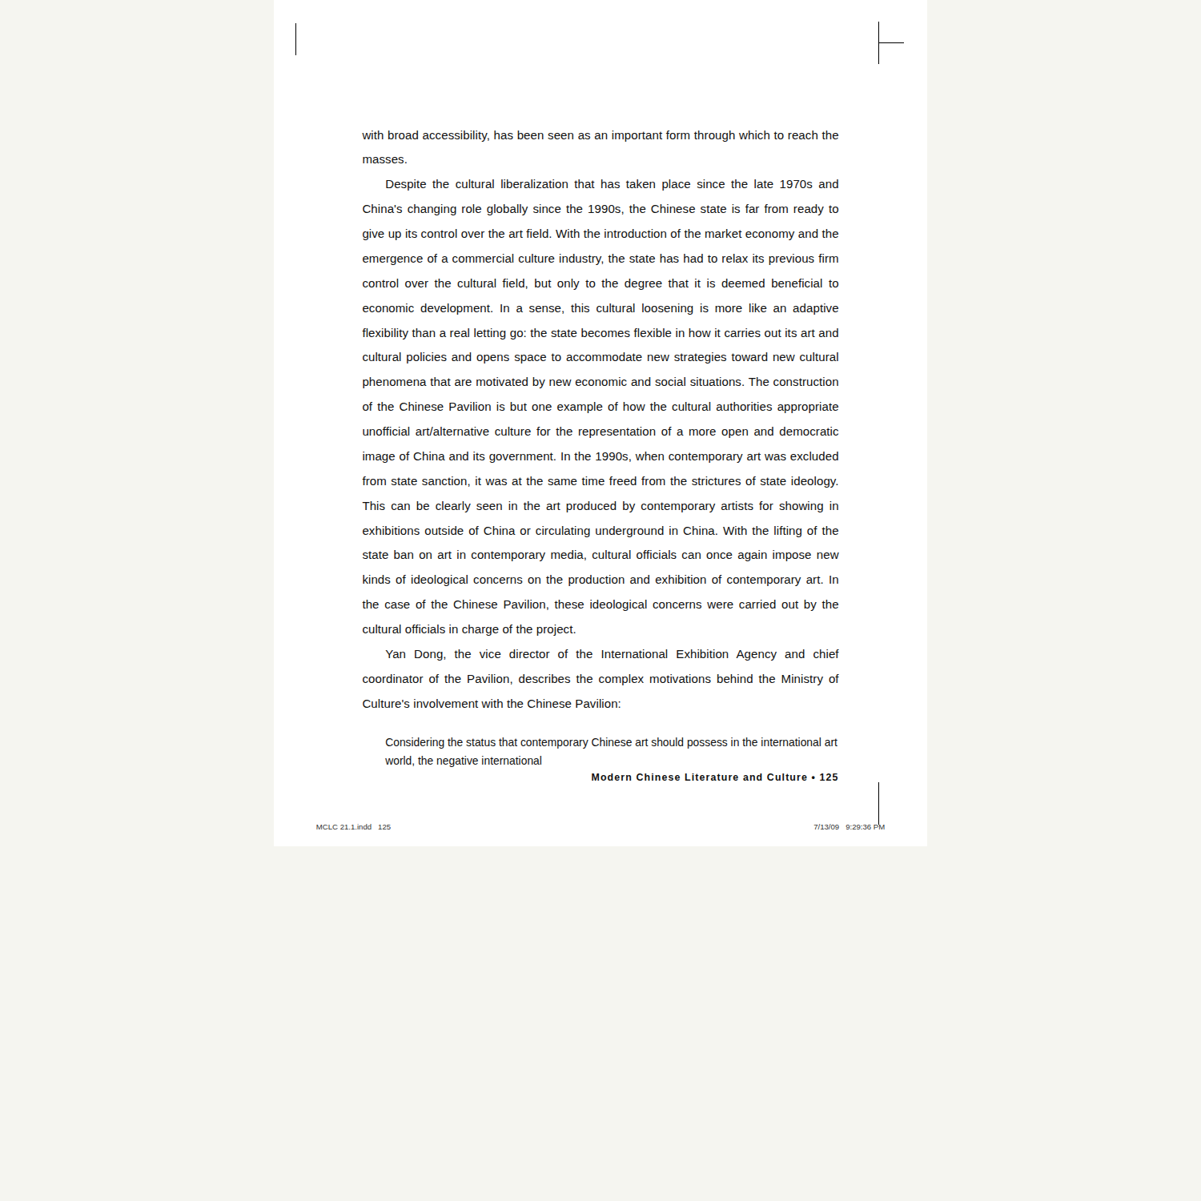with broad accessibility, has been seen as an important form through which to reach the masses.
Despite the cultural liberalization that has taken place since the late 1970s and China's changing role globally since the 1990s, the Chinese state is far from ready to give up its control over the art field. With the introduction of the market economy and the emergence of a commercial culture industry, the state has had to relax its previous firm control over the cultural field, but only to the degree that it is deemed beneficial to economic development. In a sense, this cultural loosening is more like an adaptive flexibility than a real letting go: the state becomes flexible in how it carries out its art and cultural policies and opens space to accommodate new strategies toward new cultural phenomena that are motivated by new economic and social situations. The construction of the Chinese Pavilion is but one example of how the cultural authorities appropriate unofficial art/alternative culture for the representation of a more open and democratic image of China and its government. In the 1990s, when contemporary art was excluded from state sanction, it was at the same time freed from the strictures of state ideology. This can be clearly seen in the art produced by contemporary artists for showing in exhibitions outside of China or circulating underground in China. With the lifting of the state ban on art in contemporary media, cultural officials can once again impose new kinds of ideological concerns on the production and exhibition of contemporary art. In the case of the Chinese Pavilion, these ideological concerns were carried out by the cultural officials in charge of the project.
Yan Dong, the vice director of the International Exhibition Agency and chief coordinator of the Pavilion, describes the complex motivations behind the Ministry of Culture's involvement with the Chinese Pavilion:
Considering the status that contemporary Chinese art should possess in the international art world, the negative international
Modern Chinese Literature and Culture • 125
MCLC 21.1.indd 125 7/13/09 9:29:36 PM